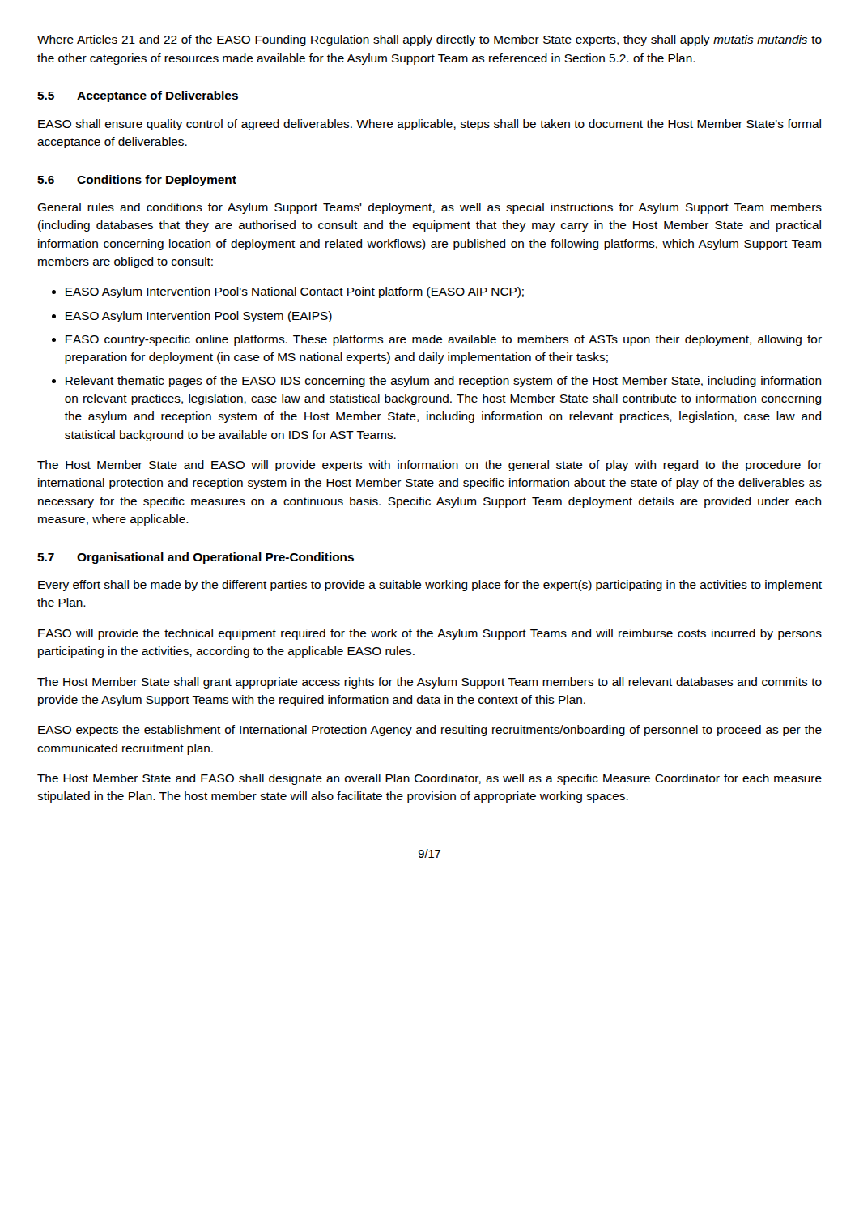Where Articles 21 and 22 of the EASO Founding Regulation shall apply directly to Member State experts, they shall apply mutatis mutandis to the other categories of resources made available for the Asylum Support Team as referenced in Section 5.2. of the Plan.
5.5 Acceptance of Deliverables
EASO shall ensure quality control of agreed deliverables. Where applicable, steps shall be taken to document the Host Member State's formal acceptance of deliverables.
5.6 Conditions for Deployment
General rules and conditions for Asylum Support Teams' deployment, as well as special instructions for Asylum Support Team members (including databases that they are authorised to consult and the equipment that they may carry in the Host Member State and practical information concerning location of deployment and related workflows) are published on the following platforms, which Asylum Support Team members are obliged to consult:
EASO Asylum Intervention Pool's National Contact Point platform (EASO AIP NCP);
EASO Asylum Intervention Pool System (EAIPS)
EASO country-specific online platforms. These platforms are made available to members of ASTs upon their deployment, allowing for preparation for deployment (in case of MS national experts) and daily implementation of their tasks;
Relevant thematic pages of the EASO IDS concerning the asylum and reception system of the Host Member State, including information on relevant practices, legislation, case law and statistical background. The host Member State shall contribute to information concerning the asylum and reception system of the Host Member State, including information on relevant practices, legislation, case law and statistical background to be available on IDS for AST Teams.
The Host Member State and EASO will provide experts with information on the general state of play with regard to the procedure for international protection and reception system in the Host Member State and specific information about the state of play of the deliverables as necessary for the specific measures on a continuous basis. Specific Asylum Support Team deployment details are provided under each measure, where applicable.
5.7 Organisational and Operational Pre-Conditions
Every effort shall be made by the different parties to provide a suitable working place for the expert(s) participating in the activities to implement the Plan.
EASO will provide the technical equipment required for the work of the Asylum Support Teams and will reimburse costs incurred by persons participating in the activities, according to the applicable EASO rules.
The Host Member State shall grant appropriate access rights for the Asylum Support Team members to all relevant databases and commits to provide the Asylum Support Teams with the required information and data in the context of this Plan.
EASO expects the establishment of International Protection Agency and resulting recruitments/onboarding of personnel to proceed as per the communicated recruitment plan.
The Host Member State and EASO shall designate an overall Plan Coordinator, as well as a specific Measure Coordinator for each measure stipulated in the Plan. The host member state will also facilitate the provision of appropriate working spaces.
9/17